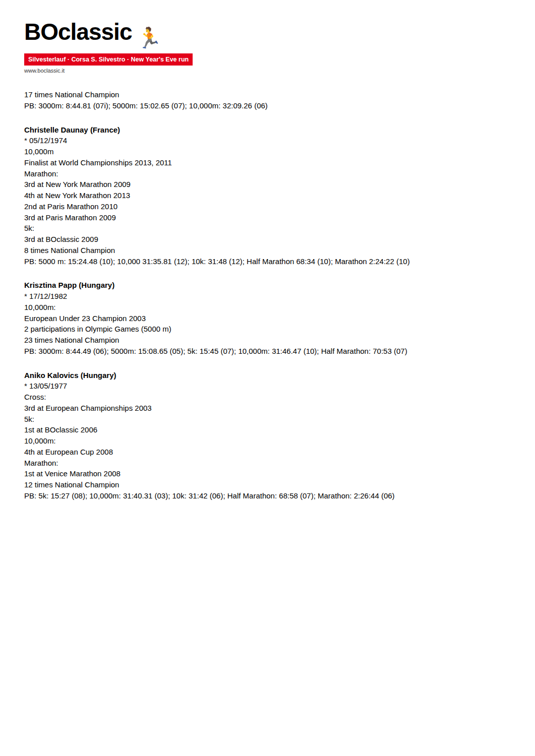BOclassic🏃
Silvesterlauf · Corsa S. Silvestro · New Year's Eve run
www.boclassic.it
17 times National Champion
PB: 3000m: 8:44.81 (07i); 5000m: 15:02.65 (07); 10,000m: 32:09.26 (06)
Christelle Daunay (France)
* 05/12/1974
10,000m
Finalist at World Championships 2013, 2011
Marathon:
3rd at New York Marathon 2009
4th at New York Marathon 2013
2nd at Paris Marathon 2010
3rd at Paris Marathon 2009
5k:
3rd at BOclassic 2009
8 times National Champion
PB: 5000 m: 15:24.48 (10); 10,000 31:35.81 (12); 10k: 31:48 (12); Half Marathon 68:34 (10); Marathon 2:24:22 (10)
Krisztina Papp (Hungary)
* 17/12/1982
10,000m:
European Under 23 Champion 2003
2 participations in Olympic Games (5000 m)
23 times National Champion
PB: 3000m: 8:44.49 (06); 5000m: 15:08.65 (05); 5k: 15:45 (07); 10,000m: 31:46.47 (10); Half Marathon: 70:53 (07)
Aniko Kalovics (Hungary)
* 13/05/1977
Cross:
3rd at European Championships 2003
5k:
1st at BOclassic 2006
10,000m:
4th at European Cup 2008
Marathon:
1st at Venice Marathon 2008
12 times National Champion
PB: 5k: 15:27 (08); 10,000m: 31:40.31 (03); 10k: 31:42 (06); Half Marathon: 68:58 (07); Marathon: 2:26:44 (06)